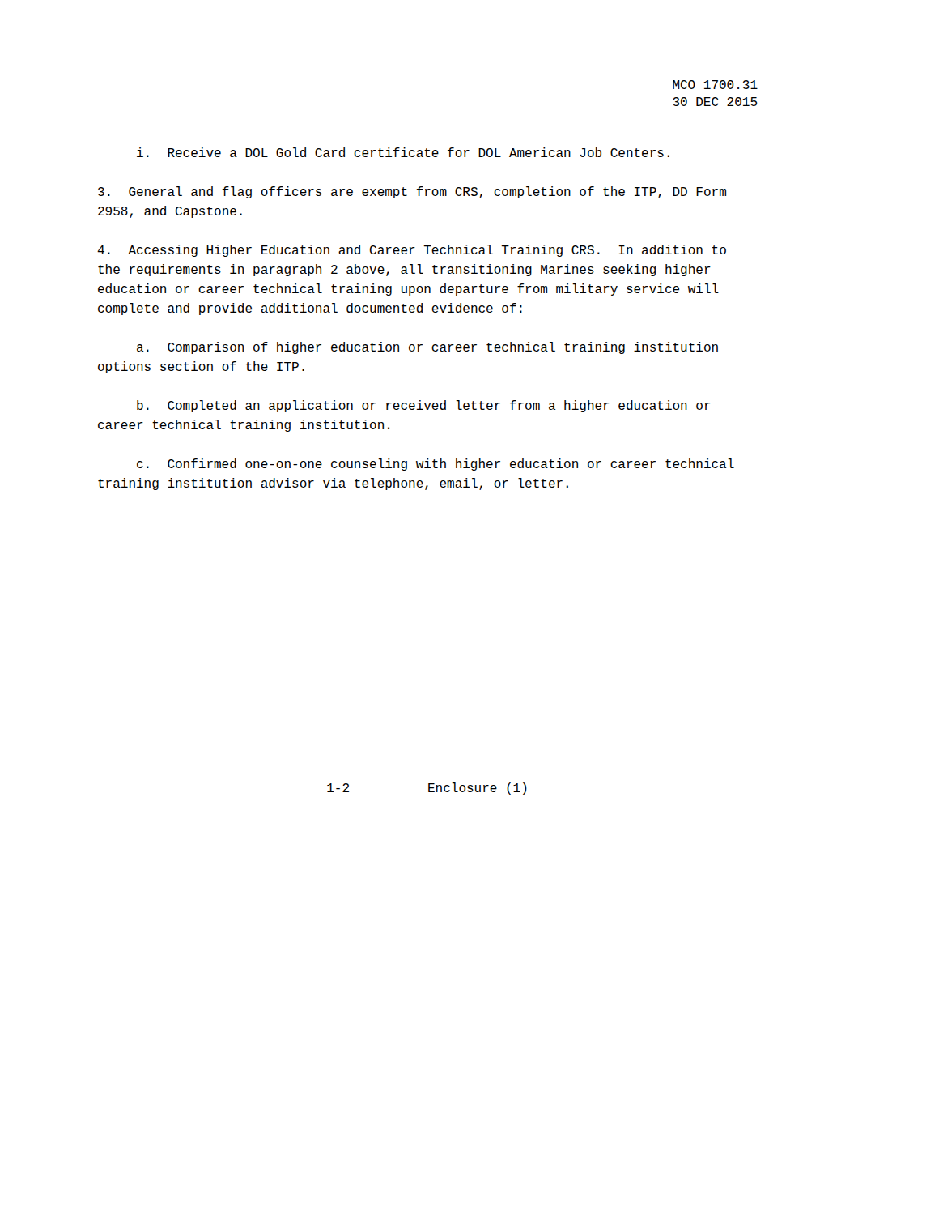MCO 1700.31
30 DEC 2015
i. Receive a DOL Gold Card certificate for DOL American Job Centers.
3. General and flag officers are exempt from CRS, completion of the ITP, DD Form 2958, and Capstone.
4. Accessing Higher Education and Career Technical Training CRS. In addition to the requirements in paragraph 2 above, all transitioning Marines seeking higher education or career technical training upon departure from military service will complete and provide additional documented evidence of:
a. Comparison of higher education or career technical training institution options section of the ITP.
b. Completed an application or received letter from a higher education or career technical training institution.
c. Confirmed one-on-one counseling with higher education or career technical training institution advisor via telephone, email, or letter.
1-2 Enclosure (1)